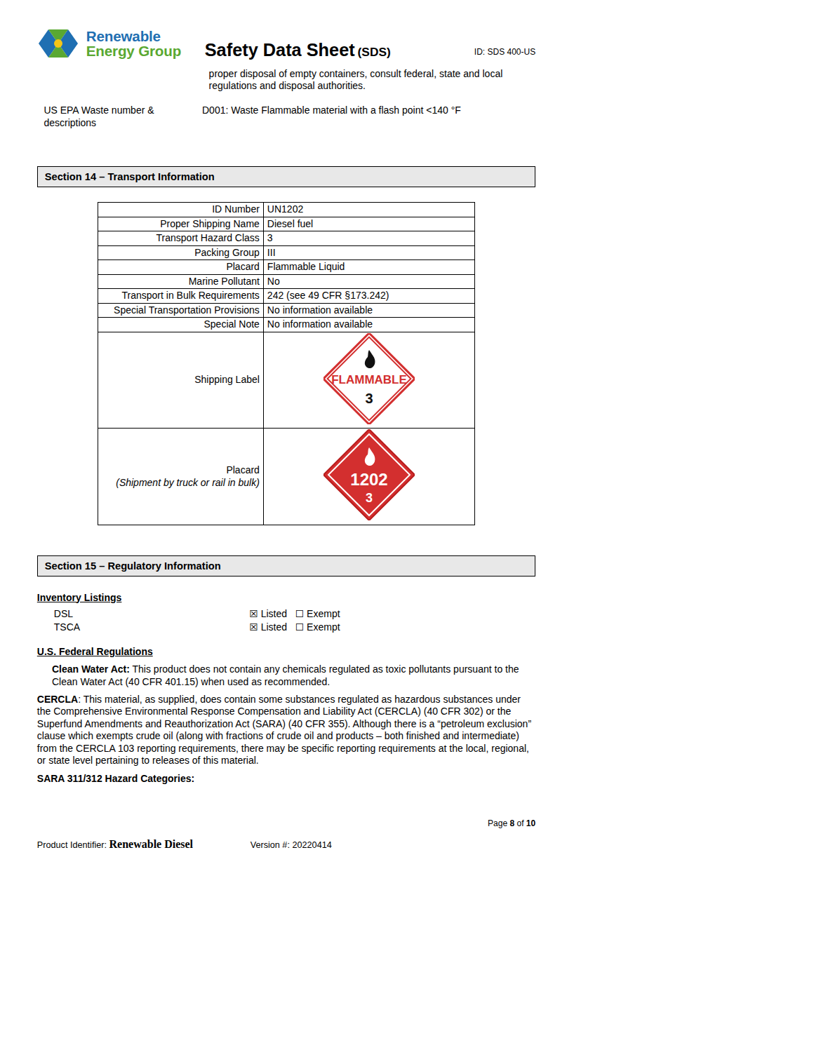Renewable
Energy Group
Safety Data Sheet
(SDS)
ID: SDS 400-US
proper disposal of empty containers, consult federal, state and local regulations and disposal authorities.
US EPA Waste number & descriptions
D001: Waste Flammable material with a flash point <140 °F
Section 14 – Transport Information
| ID Number | UN1202 |
| Proper Shipping Name | Diesel fuel |
| Transport Hazard Class | 3 |
| Packing Group | III |
| Placard | Flammable Liquid |
| Marine Pollutant | No |
| Transport in Bulk Requirements | 242 (see 49 CFR §173.242) |
| Special Transportation Provisions | No information available |
| Special Note | No information available |
| Shipping Label | FLAMMABLE 3 |
| Placard (Shipment by truck or rail in bulk) | 1202 3 |
Section 15 – Regulatory Information
Inventory Listings
DSL
☒ Listed ☐ Exempt
TSCA
☒ Listed ☐ Exempt
U.S. Federal Regulations
Clean Water Act: This product does not contain any chemicals regulated as toxic pollutants pursuant to the Clean Water Act (40 CFR 401.15) when used as recommended.
CERCLA: This material, as supplied, does contain some substances regulated as hazardous substances under the Comprehensive Environmental Response Compensation and Liability Act (CERCLA) (40 CFR 302) or the Superfund Amendments and Reauthorization Act (SARA) (40 CFR 355). Although there is a “petroleum exclusion” clause which exempts crude oil (along with fractions of crude oil and products – both finished and intermediate) from the CERCLA 103 reporting requirements, there may be specific reporting requirements at the local, regional, or state level pertaining to releases of this material.
SARA 311/312 Hazard Categories:
Page 8 of 10
Product Identifier: Renewable Diesel
Version #: 20220414